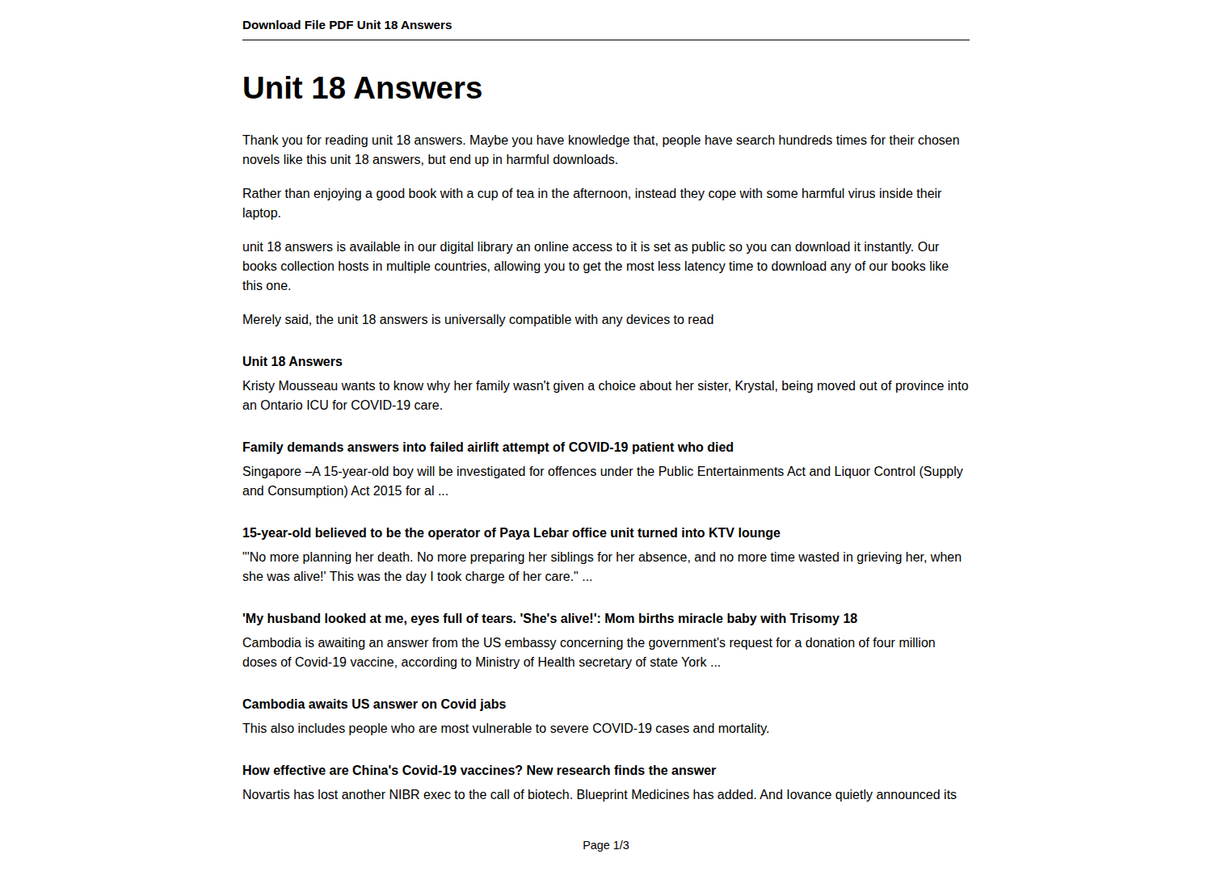Download File PDF Unit 18 Answers
Unit 18 Answers
Thank you for reading unit 18 answers. Maybe you have knowledge that, people have search hundreds times for their chosen novels like this unit 18 answers, but end up in harmful downloads.
Rather than enjoying a good book with a cup of tea in the afternoon, instead they cope with some harmful virus inside their laptop.
unit 18 answers is available in our digital library an online access to it is set as public so you can download it instantly. Our books collection hosts in multiple countries, allowing you to get the most less latency time to download any of our books like this one.
Merely said, the unit 18 answers is universally compatible with any devices to read
Unit 18 Answers
Kristy Mousseau wants to know why her family wasn't given a choice about her sister, Krystal, being moved out of province into an Ontario ICU for COVID-19 care.
Family demands answers into failed airlift attempt of COVID-19 patient who died
Singapore –A 15-year-old boy will be investigated for offences under the Public Entertainments Act and Liquor Control (Supply and Consumption) Act 2015 for al ...
15-year-old believed to be the operator of Paya Lebar office unit turned into KTV lounge
"'No more planning her death. No more preparing her siblings for her absence, and no more time wasted in grieving her, when she was alive!' This was the day I took charge of her care." ...
'My husband looked at me, eyes full of tears. 'She's alive!': Mom births miracle baby with Trisomy 18
Cambodia is awaiting an answer from the US embassy concerning the government's request for a donation of four million doses of Covid-19 vaccine, according to Ministry of Health secretary of state York ...
Cambodia awaits US answer on Covid jabs
This also includes people who are most vulnerable to severe COVID-19 cases and mortality.
How effective are China's Covid-19 vaccines? New research finds the answer
Novartis has lost another NIBR exec to the call of biotech. Blueprint Medicines has added. And Iovance quietly announced its
Page 1/3